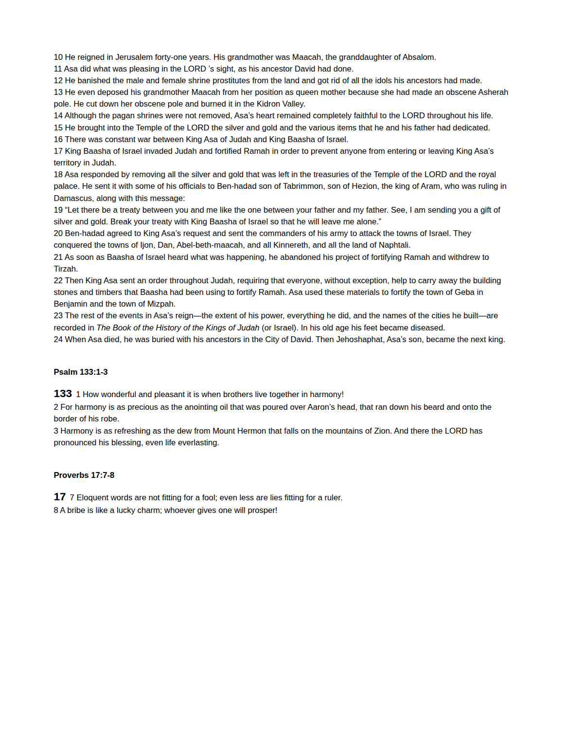10 He reigned in Jerusalem forty-one years. His grandmother was Maacah, the granddaughter of Absalom.
11 Asa did what was pleasing in the LORD ’s sight, as his ancestor David had done.
12 He banished the male and female shrine prostitutes from the land and got rid of all the idols his ancestors had made.
13 He even deposed his grandmother Maacah from her position as queen mother because she had made an obscene Asherah pole. He cut down her obscene pole and burned it in the Kidron Valley.
14 Although the pagan shrines were not removed, Asa’s heart remained completely faithful to the LORD throughout his life.
15 He brought into the Temple of the LORD the silver and gold and the various items that he and his father had dedicated.
16 There was constant war between King Asa of Judah and King Baasha of Israel.
17 King Baasha of Israel invaded Judah and fortified Ramah in order to prevent anyone from entering or leaving King Asa’s territory in Judah.
18 Asa responded by removing all the silver and gold that was left in the treasuries of the Temple of the LORD and the royal palace. He sent it with some of his officials to Ben-hadad son of Tabrimmon, son of Hezion, the king of Aram, who was ruling in Damascus, along with this message:
19 “Let there be a treaty between you and me like the one between your father and my father. See, I am sending you a gift of silver and gold. Break your treaty with King Baasha of Israel so that he will leave me alone.”
20 Ben-hadad agreed to King Asa’s request and sent the commanders of his army to attack the towns of Israel. They conquered the towns of Ijon, Dan, Abel-beth-maacah, and all Kinnereth, and all the land of Naphtali.
21 As soon as Baasha of Israel heard what was happening, he abandoned his project of fortifying Ramah and withdrew to Tirzah.
22 Then King Asa sent an order throughout Judah, requiring that everyone, without exception, help to carry away the building stones and timbers that Baasha had been using to fortify Ramah. Asa used these materials to fortify the town of Geba in Benjamin and the town of Mizpah.
23 The rest of the events in Asa’s reign—the extent of his power, everything he did, and the names of the cities he built—are recorded in The Book of the History of the Kings of Judah (or Israel). In his old age his feet became diseased.
24 When Asa died, he was buried with his ancestors in the City of David. Then Jehoshaphat, Asa’s son, became the next king.
Psalm 133:1-3
1331 How wonderful and pleasant it is when brothers live together in harmony!
2 For harmony is as precious as the anointing oil that was poured over Aaron’s head, that ran down his beard and onto the border of his robe.
3 Harmony is as refreshing as the dew from Mount Hermon that falls on the mountains of Zion. And there the LORD has pronounced his blessing, even life everlasting.
Proverbs 17:7-8
177 Eloquent words are not fitting for a fool; even less are lies fitting for a ruler.
8 A bribe is like a lucky charm; whoever gives one will prosper!